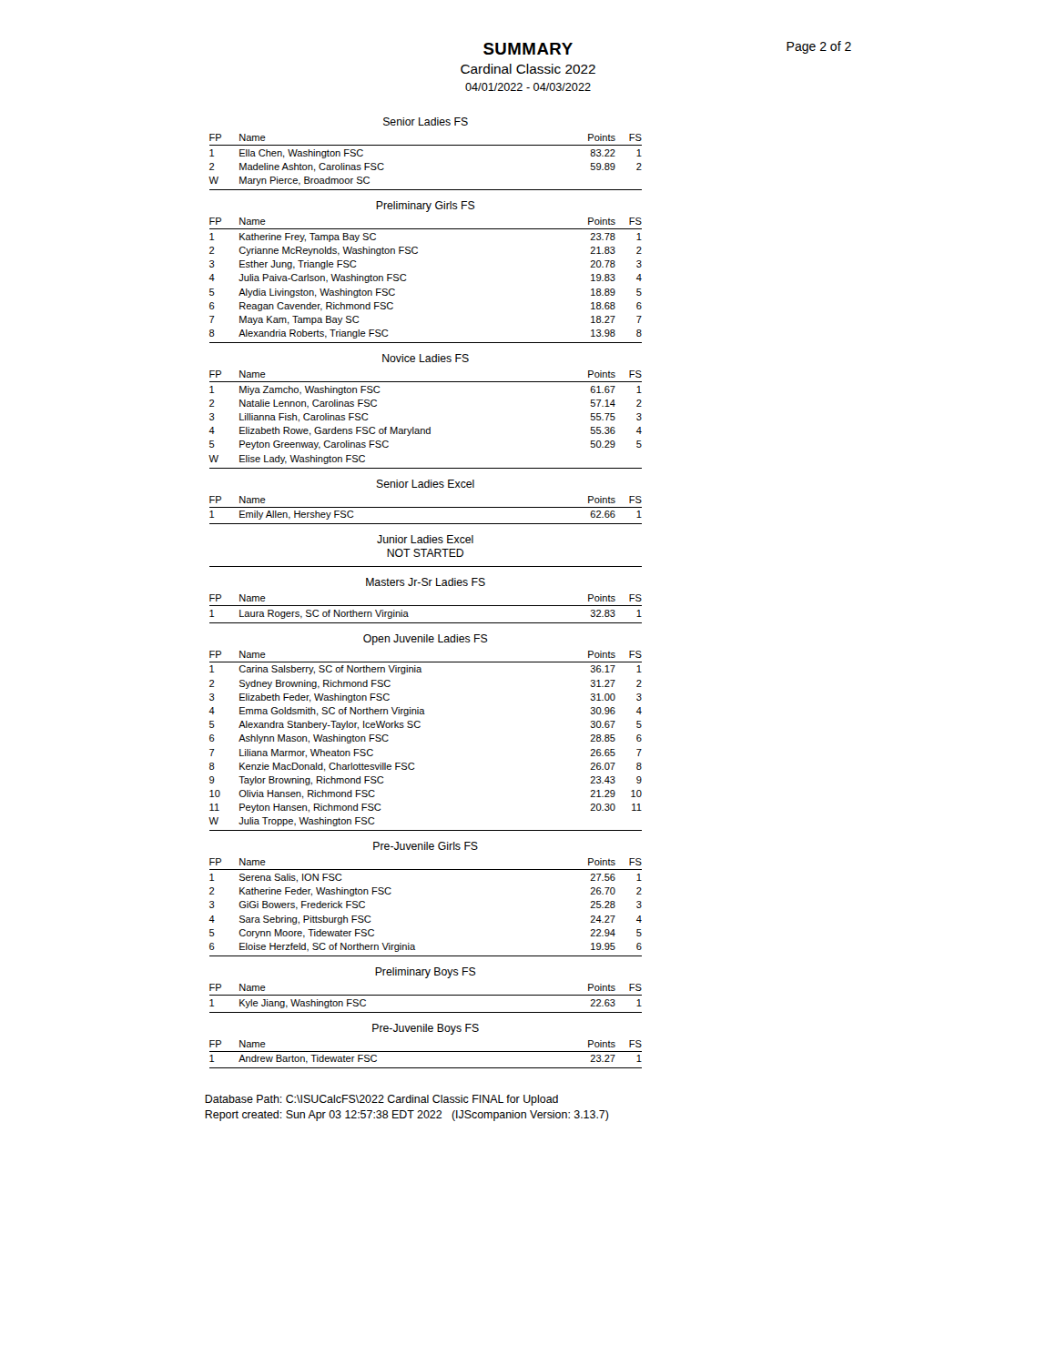Page 2 of 2
SUMMARY
Cardinal Classic 2022
04/01/2022 - 04/03/2022
| Senior Ladies FS |
| FP | Name | Points | FS |
| 1 | Ella Chen, Washington FSC | 83.22 | 1 |
| 2 | Madeline Ashton, Carolinas FSC | 59.89 | 2 |
| W | Maryn Pierce, Broadmoor SC | | |
| Preliminary Girls FS |
| FP | Name | Points | FS |
| 1 | Katherine Frey, Tampa Bay SC | 23.78 | 1 |
| 2 | Cyrianne McReynolds, Washington FSC | 21.83 | 2 |
| 3 | Esther Jung, Triangle FSC | 20.78 | 3 |
| 4 | Julia Paiva-Carlson, Washington FSC | 19.83 | 4 |
| 5 | Alydia Livingston, Washington FSC | 18.89 | 5 |
| 6 | Reagan Cavender, Richmond FSC | 18.68 | 6 |
| 7 | Maya Kam, Tampa Bay SC | 18.27 | 7 |
| 8 | Alexandria Roberts, Triangle FSC | 13.98 | 8 |
| Novice Ladies FS |
| FP | Name | Points | FS |
| 1 | Miya Zamcho, Washington FSC | 61.67 | 1 |
| 2 | Natalie Lennon, Carolinas FSC | 57.14 | 2 |
| 3 | Lillianna Fish, Carolinas FSC | 55.75 | 3 |
| 4 | Elizabeth Rowe, Gardens FSC of Maryland | 55.36 | 4 |
| 5 | Peyton Greenway, Carolinas FSC | 50.29 | 5 |
| W | Elise Lady, Washington FSC | | |
| Senior Ladies Excel |
| FP | Name | Points | FS |
| 1 | Emily Allen, Hershey FSC | 62.66 | 1 |
| Junior Ladies Excel NOT STARTED |
| Masters Jr-Sr Ladies FS |
| FP | Name | Points | FS |
| 1 | Laura Rogers, SC of Northern Virginia | 32.83 | 1 |
| Open Juvenile Ladies FS |
| FP | Name | Points | FS |
| 1 | Carina Salsberry, SC of Northern Virginia | 36.17 | 1 |
| 2 | Sydney Browning, Richmond FSC | 31.27 | 2 |
| 3 | Elizabeth Feder, Washington FSC | 31.00 | 3 |
| 4 | Emma Goldsmith, SC of Northern Virginia | 30.96 | 4 |
| 5 | Alexandra Stanbery-Taylor, IceWorks SC | 30.67 | 5 |
| 6 | Ashlynn Mason, Washington FSC | 28.85 | 6 |
| 7 | Liliana Marmor, Wheaton FSC | 26.65 | 7 |
| 8 | Kenzie MacDonald, Charlottesville FSC | 26.07 | 8 |
| 9 | Taylor Browning, Richmond FSC | 23.43 | 9 |
| 10 | Olivia Hansen, Richmond FSC | 21.29 | 10 |
| 11 | Peyton Hansen, Richmond FSC | 20.30 | 11 |
| W | Julia Troppe, Washington FSC | | |
| Pre-Juvenile Girls FS |
| FP | Name | Points | FS |
| 1 | Serena Salis, ION FSC | 27.56 | 1 |
| 2 | Katherine Feder, Washington FSC | 26.70 | 2 |
| 3 | GiGi Bowers, Frederick FSC | 25.28 | 3 |
| 4 | Sara Sebring, Pittsburgh FSC | 24.27 | 4 |
| 5 | Corynn Moore, Tidewater FSC | 22.94 | 5 |
| 6 | Eloise Herzfeld, SC of Northern Virginia | 19.95 | 6 |
| Preliminary Boys FS |
| FP | Name | Points | FS |
| 1 | Kyle Jiang, Washington FSC | 22.63 | 1 |
| Pre-Juvenile Boys FS |
| FP | Name | Points | FS |
| 1 | Andrew Barton, Tidewater FSC | 23.27 | 1 |
Database Path: C:\ISUCalcFS\2022 Cardinal Classic FINAL for Upload
Report created: Sun Apr 03 12:57:38 EDT 2022 (IJScompanion Version: 3.13.7)